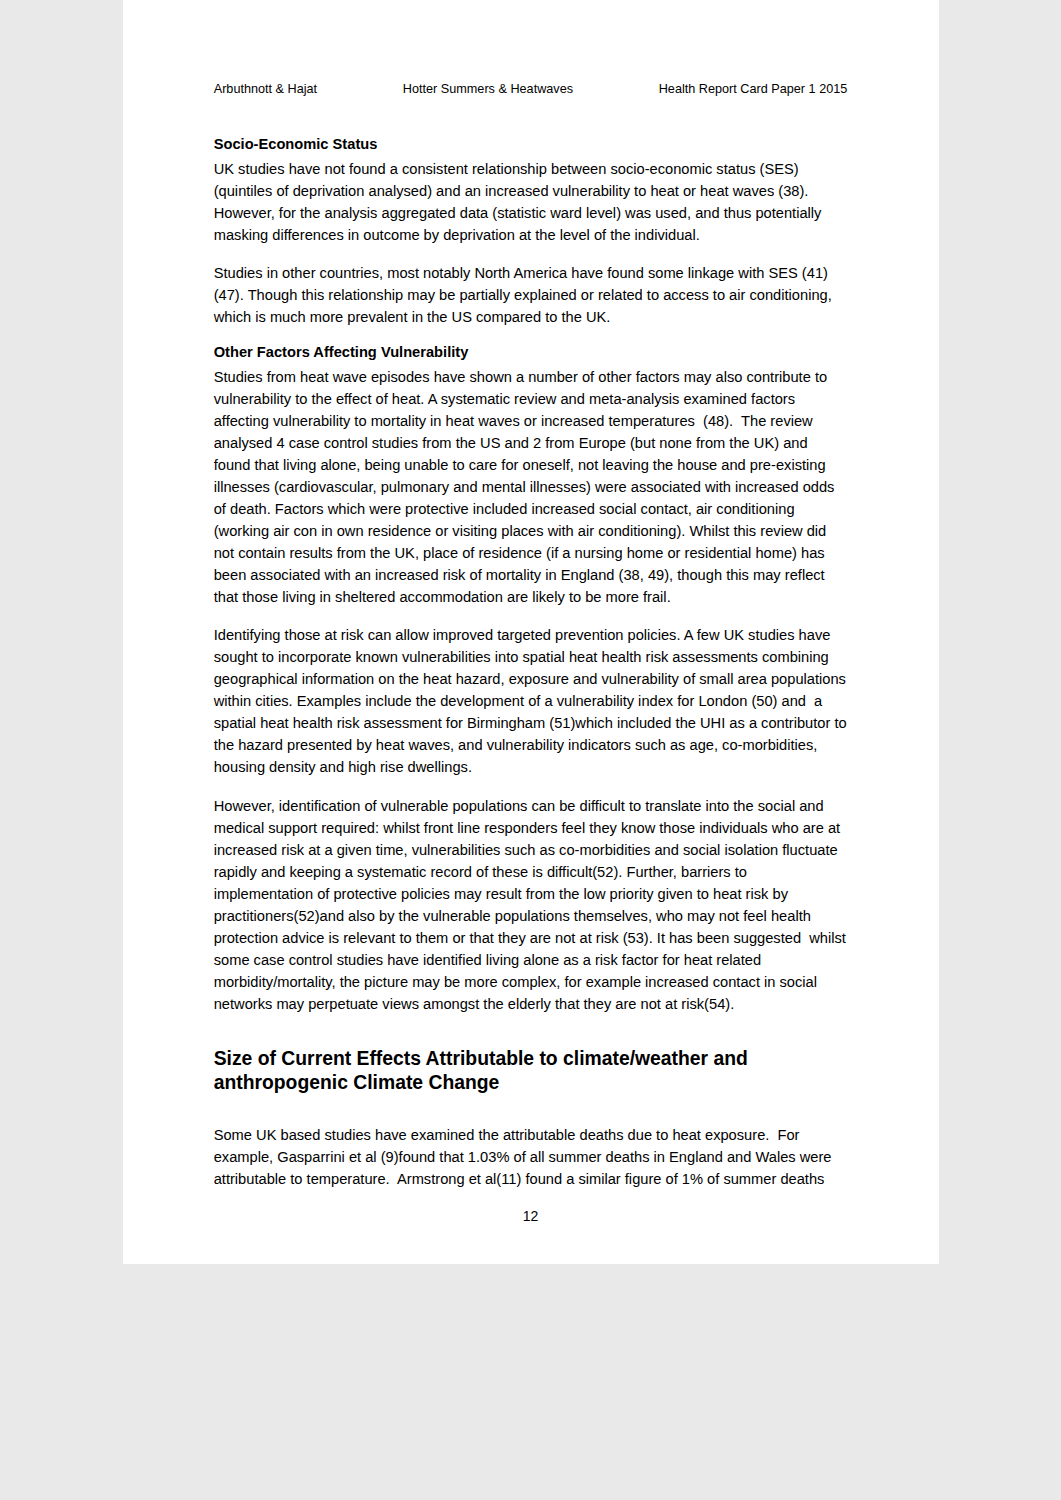Arbuthnott & Hajat Hotter Summers & Heatwaves Health Report Card Paper 1 2015
Socio-Economic Status
UK studies have not found a consistent relationship between socio-economic status (SES) (quintiles of deprivation analysed) and an increased vulnerability to heat or heat waves (38). However, for the analysis aggregated data (statistic ward level) was used, and thus potentially masking differences in outcome by deprivation at the level of the individual.
Studies in other countries, most notably North America have found some linkage with SES (41) (47). Though this relationship may be partially explained or related to access to air conditioning, which is much more prevalent in the US compared to the UK.
Other Factors Affecting Vulnerability
Studies from heat wave episodes have shown a number of other factors may also contribute to vulnerability to the effect of heat. A systematic review and meta-analysis examined factors affecting vulnerability to mortality in heat waves or increased temperatures (48). The review analysed 4 case control studies from the US and 2 from Europe (but none from the UK) and found that living alone, being unable to care for oneself, not leaving the house and pre-existing illnesses (cardiovascular, pulmonary and mental illnesses) were associated with increased odds of death. Factors which were protective included increased social contact, air conditioning (working air con in own residence or visiting places with air conditioning). Whilst this review did not contain results from the UK, place of residence (if a nursing home or residential home) has been associated with an increased risk of mortality in England (38, 49), though this may reflect that those living in sheltered accommodation are likely to be more frail.
Identifying those at risk can allow improved targeted prevention policies. A few UK studies have sought to incorporate known vulnerabilities into spatial heat health risk assessments combining geographical information on the heat hazard, exposure and vulnerability of small area populations within cities. Examples include the development of a vulnerability index for London (50) and a spatial heat health risk assessment for Birmingham (51)which included the UHI as a contributor to the hazard presented by heat waves, and vulnerability indicators such as age, co-morbidities, housing density and high rise dwellings.
However, identification of vulnerable populations can be difficult to translate into the social and medical support required: whilst front line responders feel they know those individuals who are at increased risk at a given time, vulnerabilities such as co-morbidities and social isolation fluctuate rapidly and keeping a systematic record of these is difficult(52). Further, barriers to implementation of protective policies may result from the low priority given to heat risk by practitioners(52)and also by the vulnerable populations themselves, who may not feel health protection advice is relevant to them or that they are not at risk (53). It has been suggested whilst some case control studies have identified living alone as a risk factor for heat related morbidity/mortality, the picture may be more complex, for example increased contact in social networks may perpetuate views amongst the elderly that they are not at risk(54).
Size of Current Effects Attributable to climate/weather and anthropogenic Climate Change
Some UK based studies have examined the attributable deaths due to heat exposure. For example, Gasparrini et al (9)found that 1.03% of all summer deaths in England and Wales were attributable to temperature. Armstrong et al(11) found a similar figure of 1% of summer deaths
12